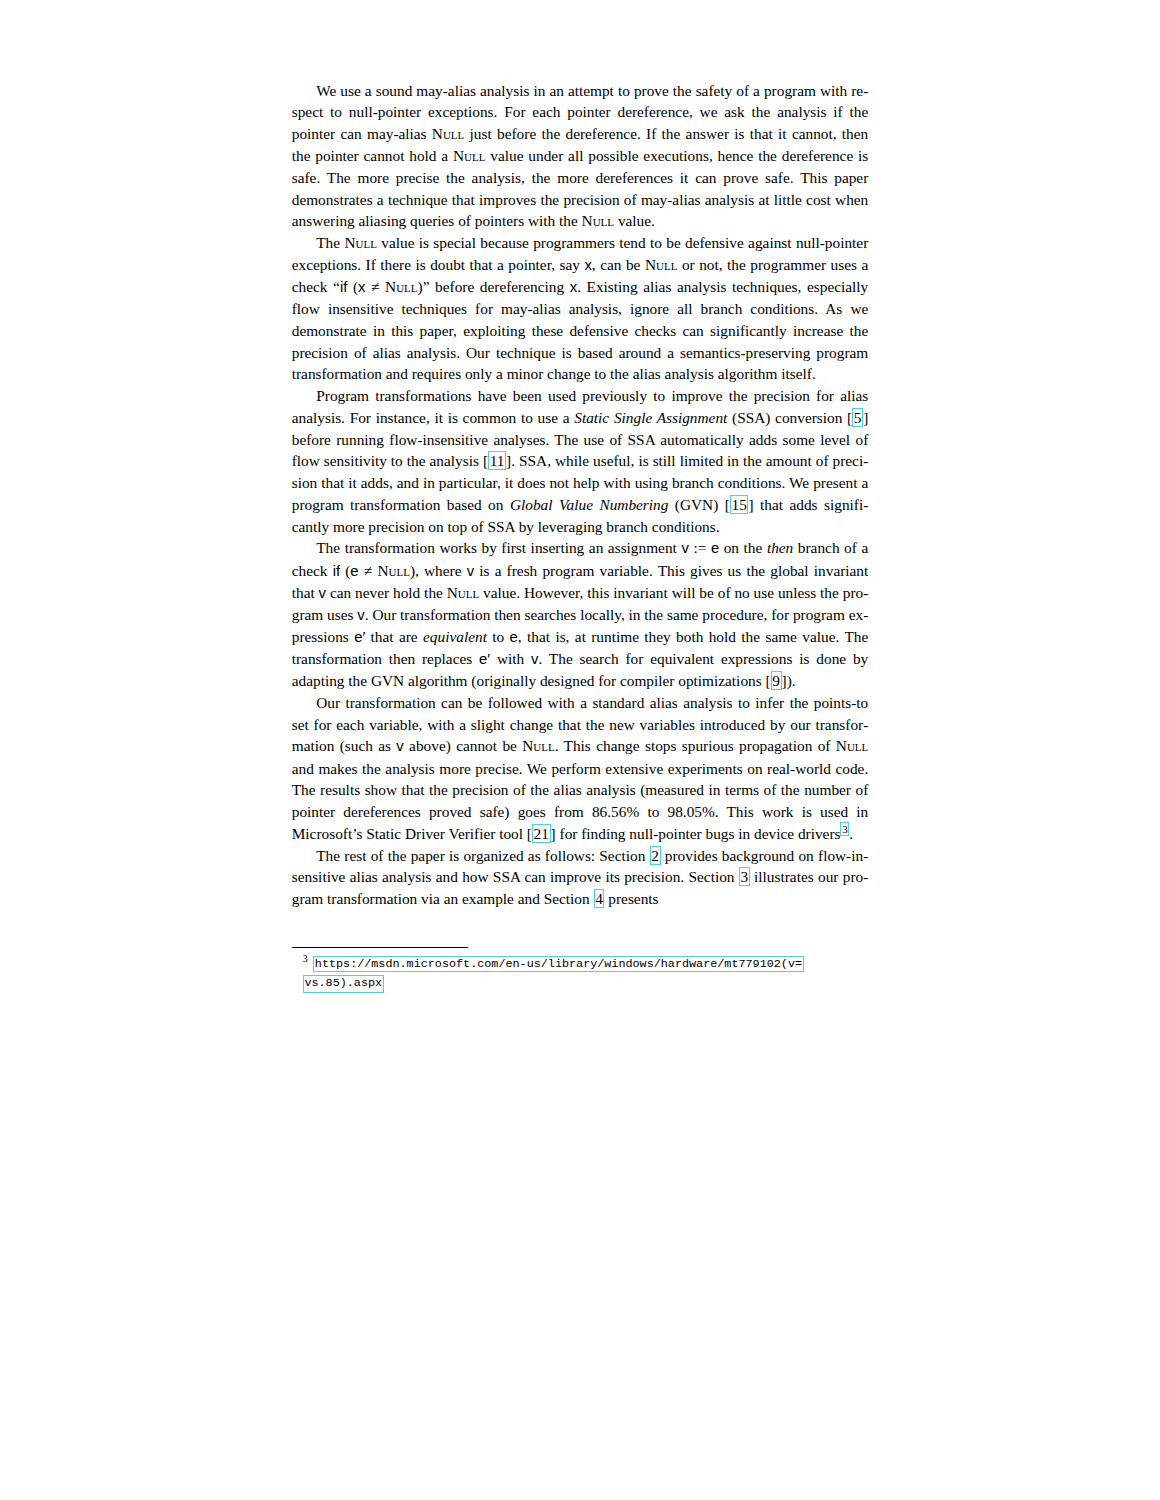We use a sound may-alias analysis in an attempt to prove the safety of a program with respect to null-pointer exceptions. For each pointer dereference, we ask the analysis if the pointer can may-alias Null just before the dereference. If the answer is that it cannot, then the pointer cannot hold a Null value under all possible executions, hence the dereference is safe. The more precise the analysis, the more dereferences it can prove safe. This paper demonstrates a technique that improves the precision of may-alias analysis at little cost when answering aliasing queries of pointers with the Null value.
The Null value is special because programmers tend to be defensive against null-pointer exceptions. If there is doubt that a pointer, say x, can be Null or not, the programmer uses a check “if (x Null)” before dereferencing x. Existing alias analysis techniques, especially flow insensitive techniques for may-alias analysis, ignore all branch conditions. As we demonstrate in this paper, exploiting these defensive checks can significantly increase the precision of alias analysis. Our technique is based around a semantics-preserving program transformation and requires only a minor change to the alias analysis algorithm itself.
Program transformations have been used previously to improve the precision for alias analysis. For instance, it is common to use a Static Single Assignment (SSA) conversion [5] before running flow-insensitive analyses. The use of SSA automatically adds some level of flow sensitivity to the analysis [11]. SSA, while useful, is still limited in the amount of precision that it adds, and in particular, it does not help with using branch conditions. We present a program transformation based on Global Value Numbering (GVN) [15] that adds significantly more precision on top of SSA by leveraging branch conditions.
The transformation works by first inserting an assignment v := e on the then branch of a check if (e Null), where v is a fresh program variable. This gives us the global invariant that v can never hold the Null value. However, this invariant will be of no use unless the program uses v. Our transformation then searches locally, in the same procedure, for program expressions e′ that are equivalent to e, that is, at runtime they both hold the same value. The transformation then replaces e′ with v. The search for equivalent expressions is done by adapting the GVN algorithm (originally designed for compiler optimizations [9]).
Our transformation can be followed with a standard alias analysis to infer the points-to set for each variable, with a slight change that the new variables introduced by our transformation (such as v above) cannot be Null. This change stops spurious propagation of Null and makes the analysis more precise. We perform extensive experiments on real-world code. The results show that the precision of the alias analysis (measured in terms of the number of pointer dereferences proved safe) goes from 86.56% to 98.05%. This work is used in Microsoft’s Static Driver Verifier tool [21] for finding null-pointer bugs in device drivers3.
The rest of the paper is organized as follows: Section 2 provides background on flow-insensitive alias analysis and how SSA can improve its precision. Section 3 illustrates our program transformation via an example and Section 4 presents
3 https://msdn.microsoft.com/en-us/library/windows/hardware/mt779102(v=
vs.85).aspx